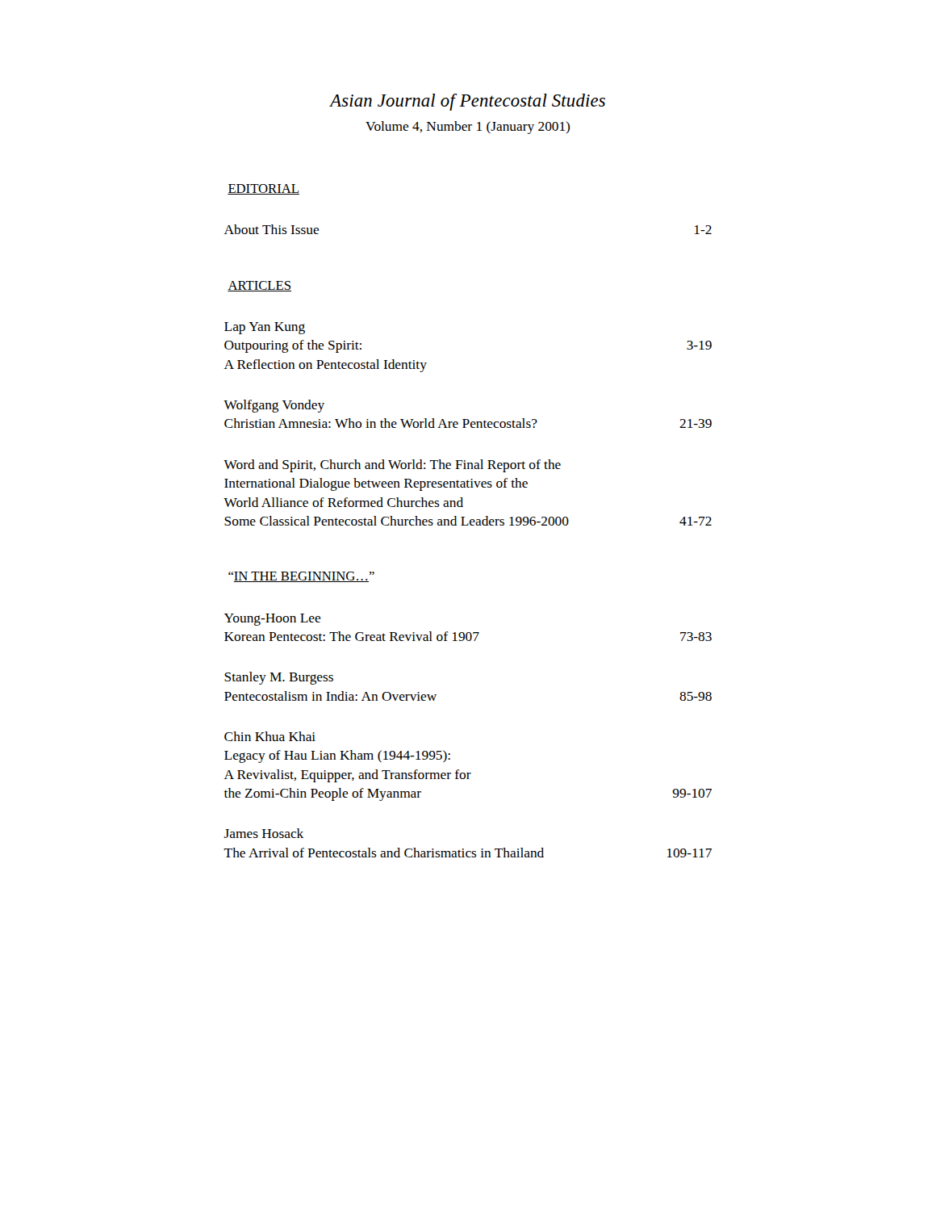Asian Journal of Pentecostal Studies
Volume 4, Number 1 (January 2001)
EDITORIAL
| About This Issue | 1-2 |
ARTICLES
| Lap Yan Kung |
| Outpouring of the Spirit: A Reflection on Pentecostal Identity | 3-19 |
| Wolfgang Vondey |
| Christian Amnesia: Who in the World Are Pentecostals? | 21-39 |
| Word and Spirit, Church and World: The Final Report of the International Dialogue between Representatives of the World Alliance of Reformed Churches and Some Classical Pentecostal Churches and Leaders 1996-2000 | 41-72 |
“IN THE BEGINNING…”
| Young-Hoon Lee |
| Korean Pentecost: The Great Revival of 1907 | 73-83 |
| Stanley M. Burgess |
| Pentecostalism in India: An Overview | 85-98 |
| Chin Khua Khai |
| Legacy of Hau Lian Kham (1944-1995): A Revivalist, Equipper, and Transformer for the Zomi-Chin People of Myanmar | 99-107 |
| James Hosack |
| The Arrival of Pentecostals and Charismatics in Thailand | 109-117 |